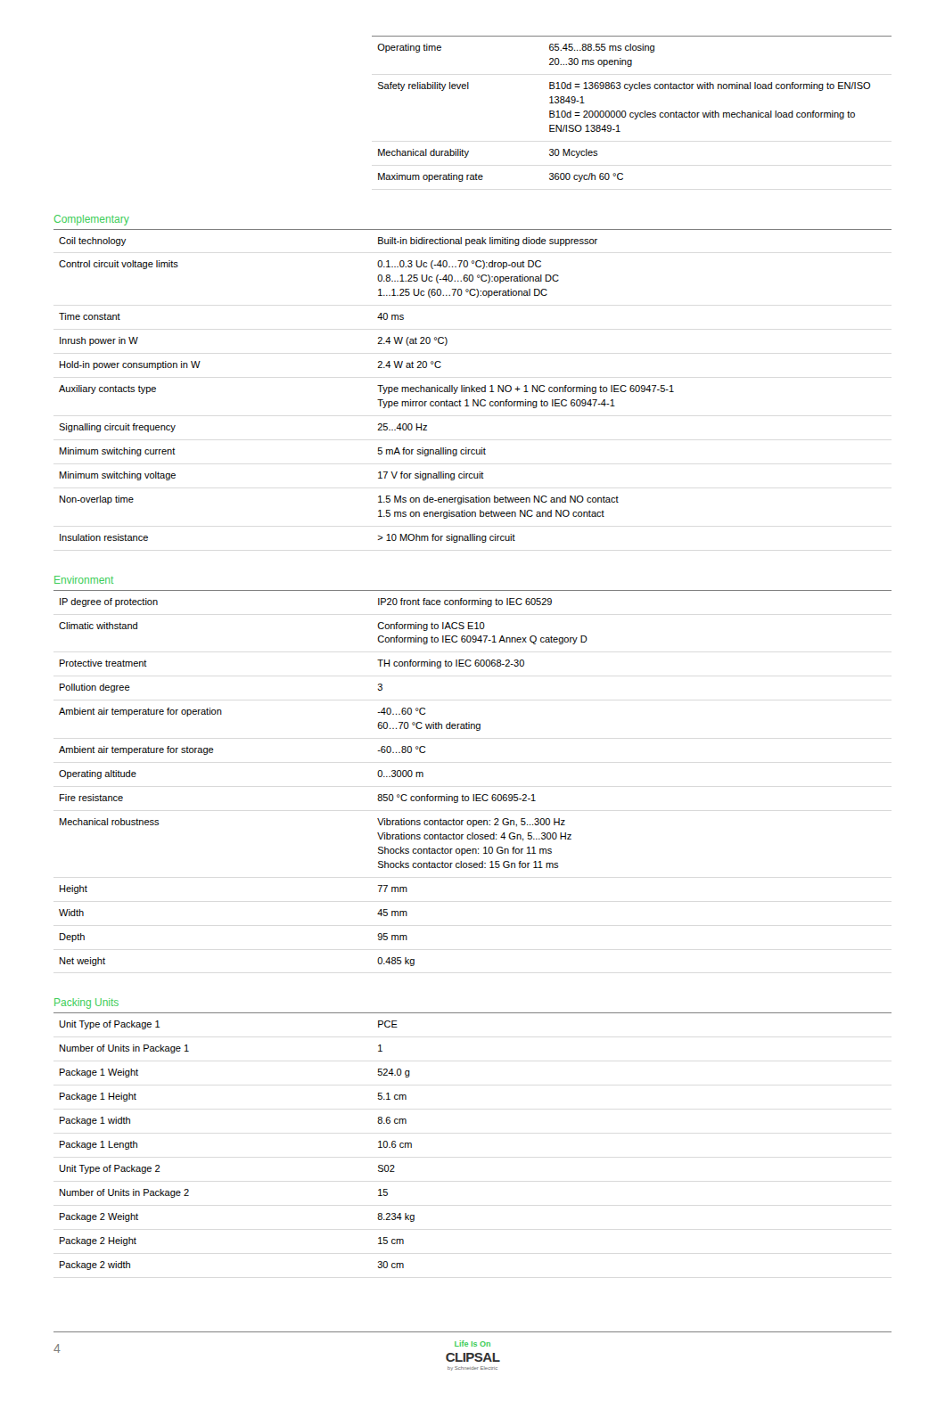| Operating time | 65.45...88.55 ms closing 20...30 ms opening |
| Safety reliability level | B10d = 1369863 cycles contactor with nominal load conforming to EN/ISO 13849-1 B10d = 20000000 cycles contactor with mechanical load conforming to EN/ISO 13849-1 |
| Mechanical durability | 30 Mcycles |
| Maximum operating rate | 3600 cyc/h 60 °C |
Complementary
| Coil technology | Built-in bidirectional peak limiting diode suppressor |
| Control circuit voltage limits | 0.1...0.3 Uc (-40…70 °C):drop-out DC 0.8...1.25 Uc (-40…60 °C):operational DC 1...1.25 Uc (60…70 °C):operational DC |
| Time constant | 40 ms |
| Inrush power in W | 2.4 W (at 20 °C) |
| Hold-in power consumption in W | 2.4 W at 20 °C |
| Auxiliary contacts type | Type mechanically linked 1 NO + 1 NC conforming to IEC 60947-5-1 Type mirror contact 1 NC conforming to IEC 60947-4-1 |
| Signalling circuit frequency | 25...400 Hz |
| Minimum switching current | 5 mA for signalling circuit |
| Minimum switching voltage | 17 V for signalling circuit |
| Non-overlap time | 1.5 Ms on de-energisation between NC and NO contact 1.5 ms on energisation between NC and NO contact |
| Insulation resistance | > 10 MOhm for signalling circuit |
Environment
| IP degree of protection | IP20 front face conforming to IEC 60529 |
| Climatic withstand | Conforming to IACS E10 Conforming to IEC 60947-1 Annex Q category D |
| Protective treatment | TH conforming to IEC 60068-2-30 |
| Pollution degree | 3 |
| Ambient air temperature for operation | -40…60 °C 60…70 °C with derating |
| Ambient air temperature for storage | -60…80 °C |
| Operating altitude | 0...3000 m |
| Fire resistance | 850 °C conforming to IEC 60695-2-1 |
| Mechanical robustness | Vibrations contactor open: 2 Gn, 5...300 Hz Vibrations contactor closed: 4 Gn, 5...300 Hz Shocks contactor open: 10 Gn for 11 ms Shocks contactor closed: 15 Gn for 11 ms |
| Height | 77 mm |
| Width | 45 mm |
| Depth | 95 mm |
| Net weight | 0.485 kg |
Packing Units
| Unit Type of Package 1 | PCE |
| Number of Units in Package 1 | 1 |
| Package 1 Weight | 524.0 g |
| Package 1 Height | 5.1 cm |
| Package 1 width | 8.6 cm |
| Package 1 Length | 10.6 cm |
| Unit Type of Package 2 | S02 |
| Number of Units in Package 2 | 15 |
| Package 2 Weight | 8.234 kg |
| Package 2 Height | 15 cm |
| Package 2 width | 30 cm |
4
Life Is On
CLIPSAL
by Schneider Electric